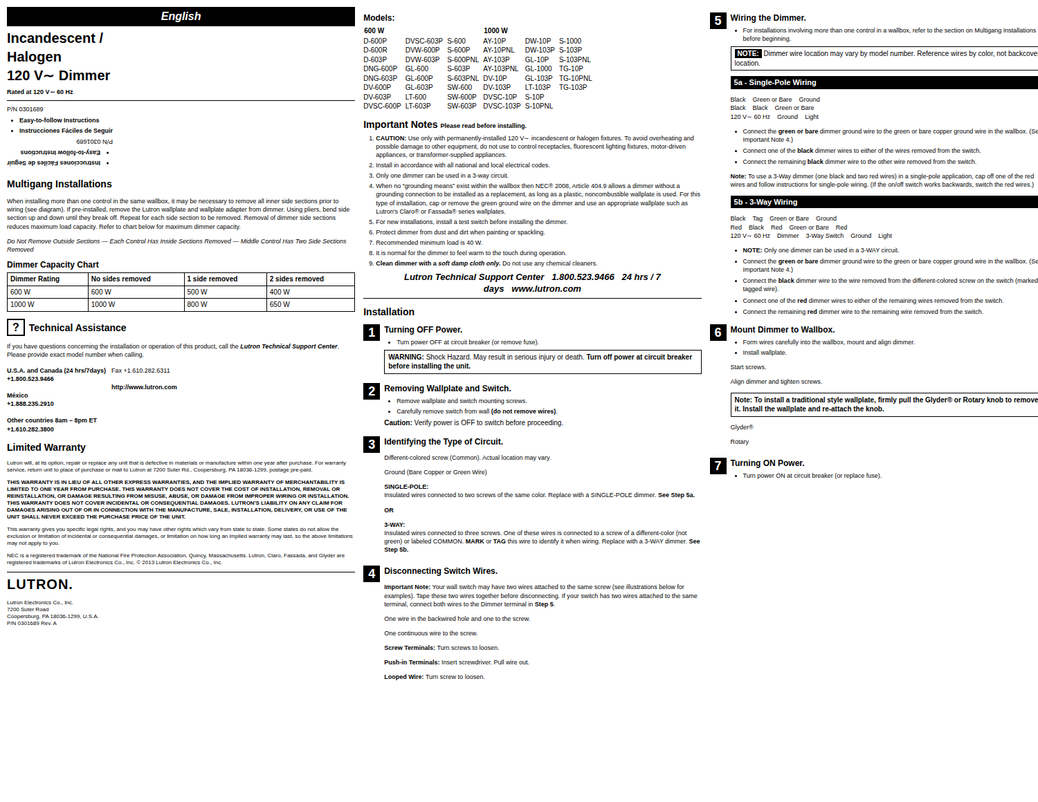English
Incandescent /
Halogen
120 V∼ Dimmer
Rated at 120 V∼ 60 Hz
P/N 0301689
Easy-to-follow Instructions
Instrucciones Fáciles de Seguir
Instrucciones Fáciles de Seguir
Easy-to-follow Instructions
P/N 0301689
Multigang Installations
When installing more than one control in the same wallbox, it may be necessary to remove all inner side sections prior to wiring (see diagram). If pre-installed, remove the Lutron wallplate and wallplate adapter from dimmer. Using pliers, bend side section up and down until they break off. Repeat for each side section to be removed. Removal of dimmer side sections reduces maximum load capacity. Refer to chart below for maximum dimmer capacity.
Do Not Remove Outside Sections — Each Control Has Inside Sections Removed — Middle Control Has Two Side Sections Removed
Dimmer Capacity Chart
| Dimmer Rating | No sides removed | 1 side removed | 2 sides removed |
| --- | --- | --- | --- |
| 600 W | 600 W | 500 W | 400 W |
| 1000 W | 1000 W | 800 W | 650 W |
?Technical Assistance
If you have questions concerning the installation or operation of this product, call the Lutron Technical Support Center. Please provide exact model number when calling.
| U.S.A. and Canada (24 hrs/7days) +1.800.523.9466 México +1.888.235.2910 Other countries 8am – 8pm ET +1.610.282.3800 | Fax +1.610.282.6311 http://www.lutron.com |
Limited Warranty
Lutron will, at its option, repair or replace any unit that is defective in materials or manufacture within one year after purchase. For warranty service, return unit to place of purchase or mail to Lutron at 7200 Suter Rd., Coopersburg, PA 18036-1299, postage pre-paid.
THIS WARRANTY IS IN LIEU OF ALL OTHER EXPRESS WARRANTIES, AND THE IMPLIED WARRANTY OF MERCHANTABILITY IS LIMITED TO ONE YEAR FROM PURCHASE. THIS WARRANTY DOES NOT COVER THE COST OF INSTALLATION, REMOVAL OR REINSTALLATION, OR DAMAGE RESULTING FROM MISUSE, ABUSE, OR DAMAGE FROM IMPROPER WIRING OR INSTALLATION. THIS WARRANTY DOES NOT COVER INCIDENTAL OR CONSEQUENTIAL DAMAGES. LUTRON'S LIABILITY ON ANY CLAIM FOR DAMAGES ARISING OUT OF OR IN CONNECTION WITH THE MANUFACTURE, SALE, INSTALLATION, DELIVERY, OR USE OF THE UNIT SHALL NEVER EXCEED THE PURCHASE PRICE OF THE UNIT.
This warranty gives you specific legal rights, and you may have other rights which vary from state to state. Some states do not allow the exclusion or limitation of incidental or consequential damages, or limitation on how long an implied warranty may last, so the above limitations may not apply to you.
NEC is a registered trademark of the National Fire Protection Association, Quincy, Massachusetts. Lutron, Claro, Fassada, and Glyder are registered trademarks of Lutron Electronics Co., Inc. © 2013 Lutron Electronics Co., Inc.
LUTRON.
Lutron Electronics Co., Inc.
7200 Suter Road
Coopersburg, PA 18036-1299, U.S.A.
P/N 0301689 Rev. A
Models:
| 600 W | 1000 W |
| --- | --- |
| D-600P | DVSC-603P | S-600 | AY-10P | DW-10P | S-1000 |
| D-600R | DVW-600P | S-600P | AY-10PNL | DW-103P | S-103P |
| D-603P | DVW-603P | S-600PNL | AY-103P | GL-10P | S-103PNL |
| DNG-600P | GL-600 | S-603P | AY-103PNL | GL-1000 | TG-10P |
| DNG-603P | GL-600P | S-603PNL | DV-10P | GL-103P | TG-10PNL |
| DV-600P | GL-603P | SW-600 | DV-103P | LT-103P | TG-103P |
| DV-603P | LT-600 | SW-600P | DVSC-10P | S-10P | |
| DVSC-600P | LT-603P | SW-603P | DVSC-103P | S-10PNL | |
Important Notes Please read before installing.
CAUTION: Use only with permanently-installed 120 V∼ incandescent or halogen fixtures. To avoid overheating and possible damage to other equipment, do not use to control receptacles, fluorescent lighting fixtures, motor-driven appliances, or transformer-supplied appliances.
Install in accordance with all national and local electrical codes.
Only one dimmer can be used in a 3-way circuit.
When no “grounding means” exist within the wallbox then NEC® 2008, Article 404.9 allows a dimmer without a grounding connection to be installed as a replacement, as long as a plastic, noncombustible wallplate is used. For this type of installation, cap or remove the green ground wire on the dimmer and use an appropriate wallplate such as Lutron's Claro® or Fassada® series wallplates.
For new installations, install a test switch before installing the dimmer.
Protect dimmer from dust and dirt when painting or spackling.
Recommended minimum load is 40 W.
It is normal for the dimmer to feel warm to the touch during operation.
Clean dimmer with a soft damp cloth only. Do not use any chemical cleaners.
Lutron Technical Support Center 1.800.523.9466 24 hrs / 7 days www.lutron.com
Installation
1
Turning OFF Power.
Turn power OFF at circuit breaker (or remove fuse).
WARNING: Shock Hazard. May result in serious injury or death. Turn off power at circuit breaker before installing the unit.
2
Removing Wallplate and Switch.
Remove wallplate and switch mounting screws.
Carefully remove switch from wall (do not remove wires).
Caution: Verify power is OFF to switch before proceeding.
3
Identifying the Type of Circuit.
Different-colored screw (Common). Actual location may vary.
Ground (Bare Copper or Green Wire)
SINGLE-POLE:
Insulated wires connected to two screws of the same color. Replace with a SINGLE-POLE dimmer. See Step 5a.
OR
3-WAY:
Insulated wires connected to three screws. One of these wires is connected to a screw of a different-color (not green) or labeled COMMON. MARK or TAG this wire to identify it when wiring. Replace with a 3-WAY dimmer. See Step 5b.
4
Disconnecting Switch Wires.
Important Note: Your wall switch may have two wires attached to the same screw (see illustrations below for examples). Tape these two wires together before disconnecting. If your switch has two wires attached to the same terminal, connect both wires to the Dimmer terminal in Step 5.
One wire in the backwired hole and one to the screw.
One continuous wire to the screw.
Screw Terminals: Turn screws to loosen.
Push-in Terminals: Insert screwdriver. Pull wire out.
Looped Wire: Turn screw to loosen.
5
Wiring the Dimmer.
For installations involving more than one control in a wallbox, refer to the section on Multigang Installations before beginning.
NOTE: Dimmer wire location may vary by model number. Reference wires by color, not backcover location.
5a - Single-Pole Wiring
Black Green or Bare Ground
Black Black Green or Bare
120 V∼ 60 Hz Ground Light
Connect the green or bare dimmer ground wire to the green or bare copper ground wire in the wallbox. (See Important Note 4.)
Connect one of the black dimmer wires to either of the wires removed from the switch.
Connect the remaining black dimmer wire to the other wire removed from the switch.
Note: To use a 3-Way dimmer (one black and two red wires) in a single-pole application, cap off one of the red wires and follow instructions for single-pole wiring. (If the on/off switch works backwards, switch the red wires.)
5b - 3-Way Wiring
Black Tag Green or Bare Ground
Red Black Red Green or Bare Red
120 V∼ 60 Hz Dimmer 3-Way Switch Ground Light
NOTE: Only one dimmer can be used in a 3-WAY circuit.
Connect the green or bare dimmer ground wire to the green or bare copper ground wire in the wallbox. (See Important Note 4.)
Connect the black dimmer wire to the wire removed from the different-colored screw on the switch (marked or tagged wire).
Connect one of the red dimmer wires to either of the remaining wires removed from the switch.
Connect the remaining red dimmer wire to the remaining wire removed from the switch.
6
Mount Dimmer to Wallbox.
Form wires carefully into the wallbox, mount and align dimmer.
Install wallplate.
Start screws.
Align dimmer and tighten screws.
Note: To install a traditional style wallplate, firmly pull the Glyder® or Rotary knob to remove it. Install the wallplate and re-attach the knob.
Glyder®
Rotary
7
Turning ON Power.
Turn power ON at circuit breaker (or replace fuse).